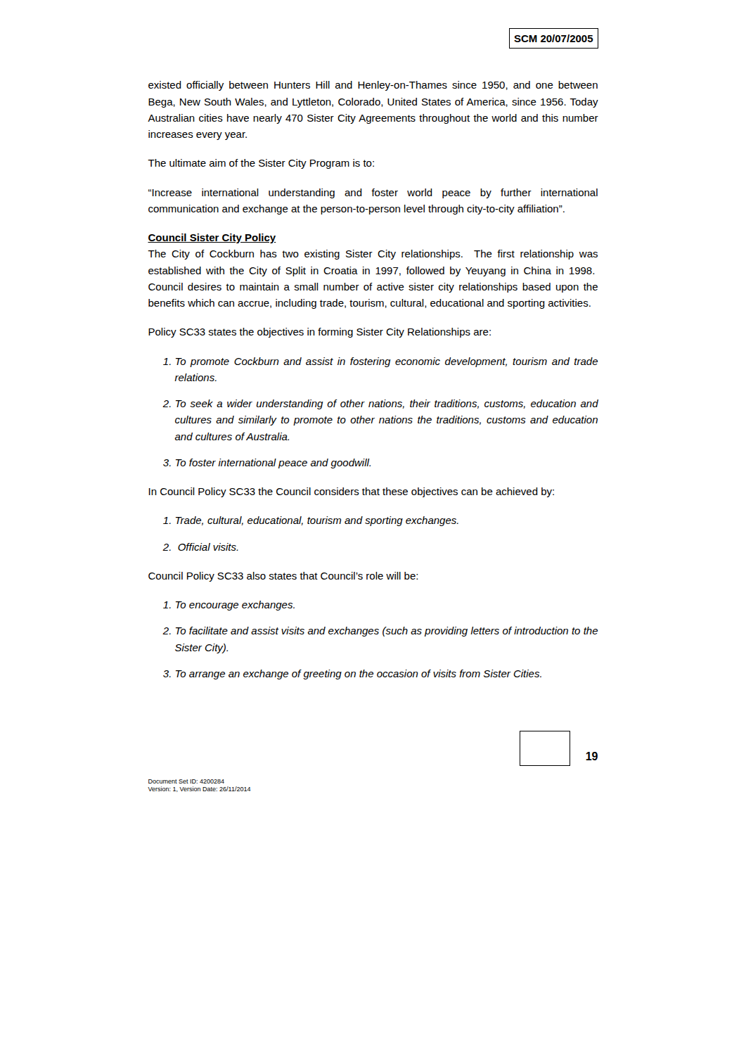SCM 20/07/2005
existed officially between Hunters Hill and Henley-on-Thames since 1950, and one between Bega, New South Wales, and Lyttleton, Colorado, United States of America, since 1956. Today Australian cities have nearly 470 Sister City Agreements throughout the world and this number increases every year.
The ultimate aim of the Sister City Program is to:
“Increase international understanding and foster world peace by further international communication and exchange at the person-to-person level through city-to-city affiliation”.
Council Sister City Policy
The City of Cockburn has two existing Sister City relationships. The first relationship was established with the City of Split in Croatia in 1997, followed by Yeuyang in China in 1998. Council desires to maintain a small number of active sister city relationships based upon the benefits which can accrue, including trade, tourism, cultural, educational and sporting activities.
Policy SC33 states the objectives in forming Sister City Relationships are:
To promote Cockburn and assist in fostering economic development, tourism and trade relations.
To seek a wider understanding of other nations, their traditions, customs, education and cultures and similarly to promote to other nations the traditions, customs and education and cultures of Australia.
To foster international peace and goodwill.
In Council Policy SC33 the Council considers that these objectives can be achieved by:
Trade, cultural, educational, tourism and sporting exchanges.
Official visits.
Council Policy SC33 also states that Council’s role will be:
To encourage exchanges.
To facilitate and assist visits and exchanges (such as providing letters of introduction to the Sister City).
To arrange an exchange of greeting on the occasion of visits from Sister Cities.
19
Document Set ID: 4200284
Version: 1, Version Date: 26/11/2014